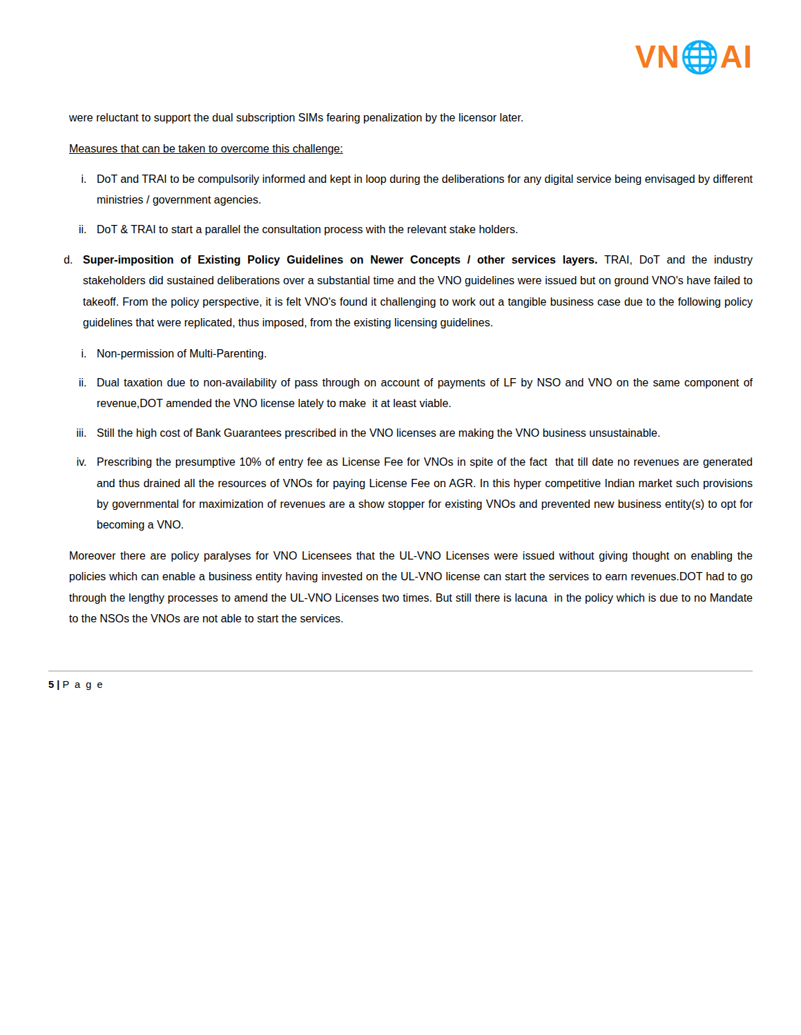VN🌐AI
were reluctant to support the dual subscription SIMs fearing penalization by the licensor later.
Measures that can be taken to overcome this challenge:
DoT and TRAI to be compulsorily informed and kept in loop during the deliberations for any digital service being envisaged by different ministries / government agencies.
DoT & TRAI to start a parallel the consultation process with the relevant stake holders.
Super-imposition of Existing Policy Guidelines on Newer Concepts / other services layers. TRAI, DoT and the industry stakeholders did sustained deliberations over a substantial time and the VNO guidelines were issued but on ground VNO's have failed to takeoff. From the policy perspective, it is felt VNO's found it challenging to work out a tangible business case due to the following policy guidelines that were replicated, thus imposed, from the existing licensing guidelines.
Non-permission of Multi-Parenting.
Dual taxation due to non-availability of pass through on account of payments of LF by NSO and VNO on the same component of revenue,DOT amended the VNO license lately to make it at least viable.
Still the high cost of Bank Guarantees prescribed in the VNO licenses are making the VNO business unsustainable.
Prescribing the presumptive 10% of entry fee as License Fee for VNOs in spite of the fact that till date no revenues are generated and thus drained all the resources of VNOs for paying License Fee on AGR. In this hyper competitive Indian market such provisions by governmental for maximization of revenues are a show stopper for existing VNOs and prevented new business entity(s) to opt for becoming a VNO.
Moreover there are policy paralyses for VNO Licensees that the UL-VNO Licenses were issued without giving thought on enabling the policies which can enable a business entity having invested on the UL-VNO license can start the services to earn revenues.DOT had to go through the lengthy processes to amend the UL-VNO Licenses two times. But still there is lacuna in the policy which is due to no Mandate to the NSOs the VNOs are not able to start the services.
5 | P a g e